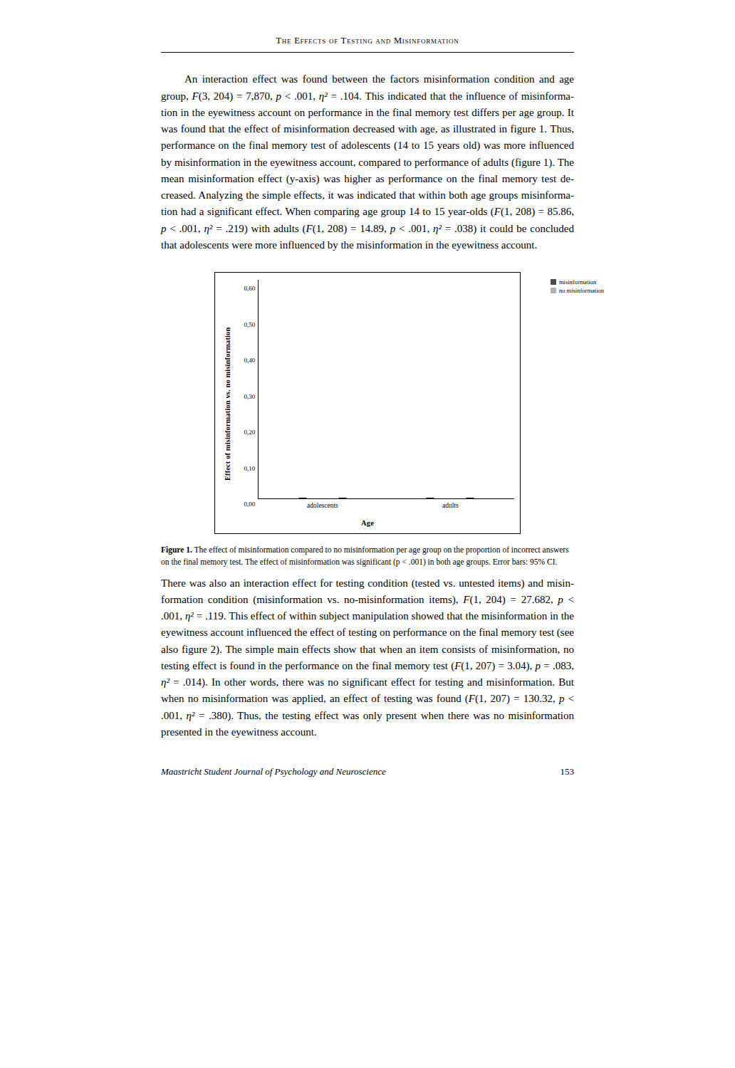The Effects of Testing and Misinformation
An interaction effect was found between the factors misinformation condition and age group, F(3, 204) = 7,870, p < .001, η² = .104. This indicated that the influence of misinformation in the eyewitness account on performance in the final memory test differs per age group. It was found that the effect of misinformation decreased with age, as illustrated in figure 1. Thus, performance on the final memory test of adolescents (14 to 15 years old) was more influenced by misinformation in the eyewitness account, compared to performance of adults (figure 1). The mean misinformation effect (y-axis) was higher as performance on the final memory test decreased. Analyzing the simple effects, it was indicated that within both age groups misinformation had a significant effect. When comparing age group 14 to 15 year-olds (F(1, 208) = 85.86, p < .001, η² = .219) with adults (F(1, 208) = 14.89, p < .001, η² = .038) it could be concluded that adolescents were more influenced by the misinformation in the eyewitness account.
misinformation
no misinformation
Effect of misinformation vs. no misinformation
0,60 0,50 0,40 0,30 0,20 0,10 0,00
adolescents adults
Age
Figure 1. The effect of misinformation compared to no misinformation per age group on the proportion of incorrect answers on the final memory test. The effect of misinformation was significant (p < .001) in both age groups. Error bars: 95% CI.
There was also an interaction effect for testing condition (tested vs. untested items) and misinformation condition (misinformation vs. no-misinformation items), F(1, 204) = 27.682, p < .001, η² = .119. This effect of within subject manipulation showed that the misinformation in the eyewitness account influenced the effect of testing on performance on the final memory test (see also figure 2). The simple main effects show that when an item consists of misinformation, no testing effect is found in the performance on the final memory test (F(1, 207) = 3.04), p = .083, η² = .014). In other words, there was no significant effect for testing and misinformation. But when no misinformation was applied, an effect of testing was found (F(1, 207) = 130.32, p < .001, η² = .380). Thus, the testing effect was only present when there was no misinformation presented in the eyewitness account.
Maastricht Student Journal of Psychology and Neuroscience
153